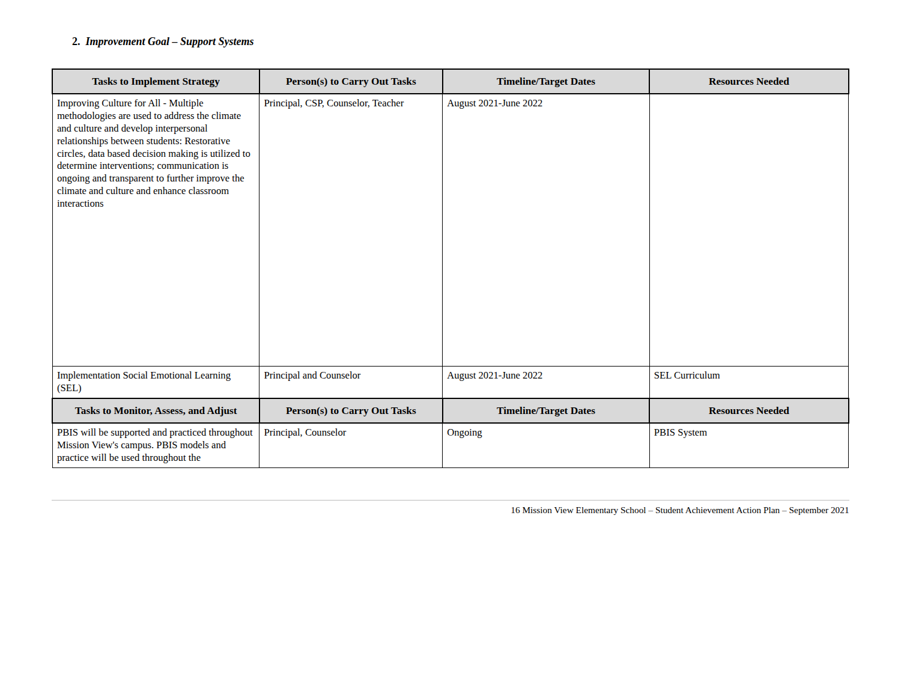2. Improvement Goal – Support Systems
| Tasks to Implement Strategy | Person(s) to Carry Out Tasks | Timeline/Target Dates | Resources Needed |
| --- | --- | --- | --- |
| Improving Culture for All - Multiple methodologies are used to address the climate and culture and develop interpersonal relationships between students: Restorative circles, data based decision making is utilized to determine interventions; communication is ongoing and transparent to further improve the climate and culture and enhance classroom interactions | Principal, CSP, Counselor, Teacher | August 2021-June 2022 | |
| Implementation Social Emotional Learning (SEL) | Principal and Counselor | August 2021-June 2022 | SEL Curriculum |
| Tasks to Monitor, Assess, and Adjust | Person(s) to Carry Out Tasks | Timeline/Target Dates | Resources Needed |
| PBIS will be supported and practiced throughout Mission View's campus. PBIS models and practice will be used throughout the | Principal, Counselor | Ongoing | PBIS System |
16 Mission View Elementary School – Student Achievement Action Plan – September 2021